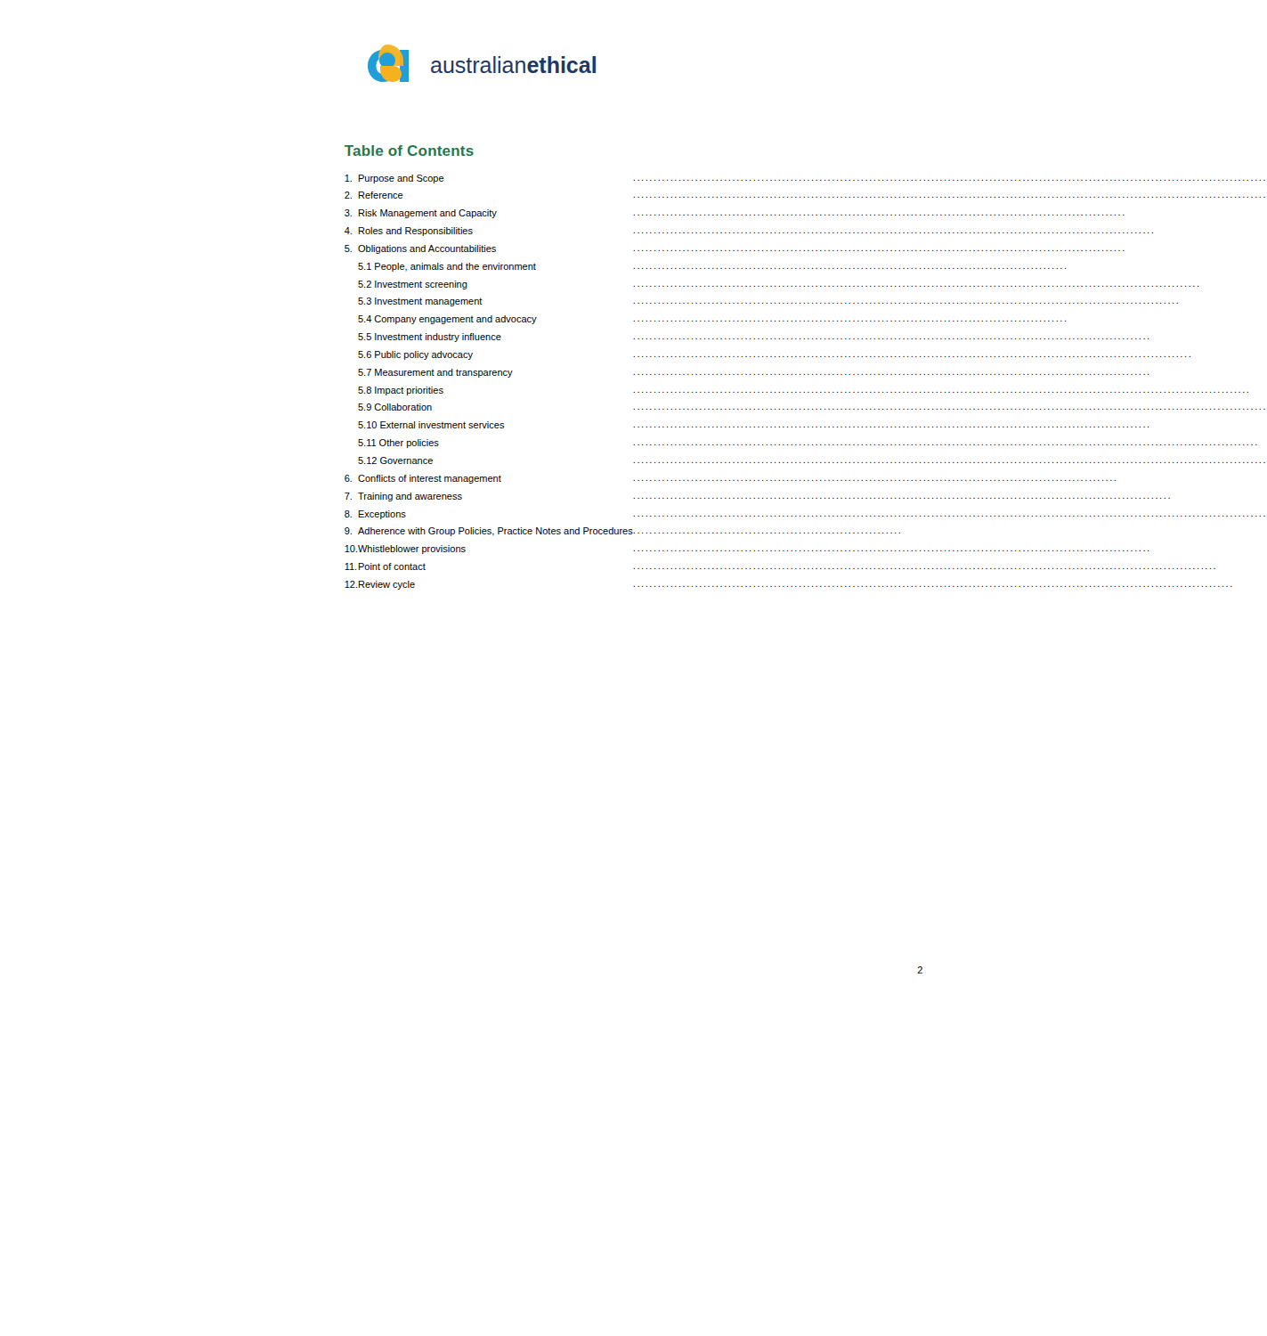australianethical
Table of Contents
| 1. | Purpose and Scope | ........................................................................................................................................................... | 3 |
| 2. | Reference | ................................................................................................................................................................. | 3 |
| 3. | Risk Management and Capacity | ....................................................................................................................... | 3 |
| 4. | Roles and Responsibilities | .............................................................................................................................. | 3 |
| 5. | Obligations and Accountabilities | ....................................................................................................................... | 4 |
| | 5.1 People, animals and the environment | ......................................................................................................... | 4 |
| | 5.2 Investment screening | ......................................................................................................................................... | 4 |
| | 5.3 Investment management | .................................................................................................................................... | 4 |
| | 5.4 Company engagement and advocacy | ......................................................................................................... | 4 |
| | 5.5 Investment industry influence | ............................................................................................................................. | 4 |
| | 5.6 Public policy advocacy | ....................................................................................................................................... | 5 |
| | 5.7 Measurement and transparency | ............................................................................................................................. | 5 |
| | 5.8 Impact priorities | ..................................................................................................................................................... | 5 |
| | 5.9 Collaboration | ......................................................................................................................................................... | 5 |
| | 5.10 External investment services | ............................................................................................................................. | 5 |
| | 5.11 Other policies | ....................................................................................................................................................... | 5 |
| | 5.12 Governance | ......................................................................................................................................................... | 5 |
| 6. | Conflicts of interest management | ..................................................................................................................... | 6 |
| 7. | Training and awareness | .................................................................................................................................. | 6 |
| 8. | Exceptions | ............................................................................................................................................................... | 6 |
| 9. | Adherence with Group Policies, Practice Notes and Procedures | ................................................................. | 6 |
| 10. | Whistleblower provisions | ............................................................................................................................. | 6 |
| 11. | Point of contact | ............................................................................................................................................. | 6 |
| 12. | Review cycle | ................................................................................................................................................. | 7 |
2